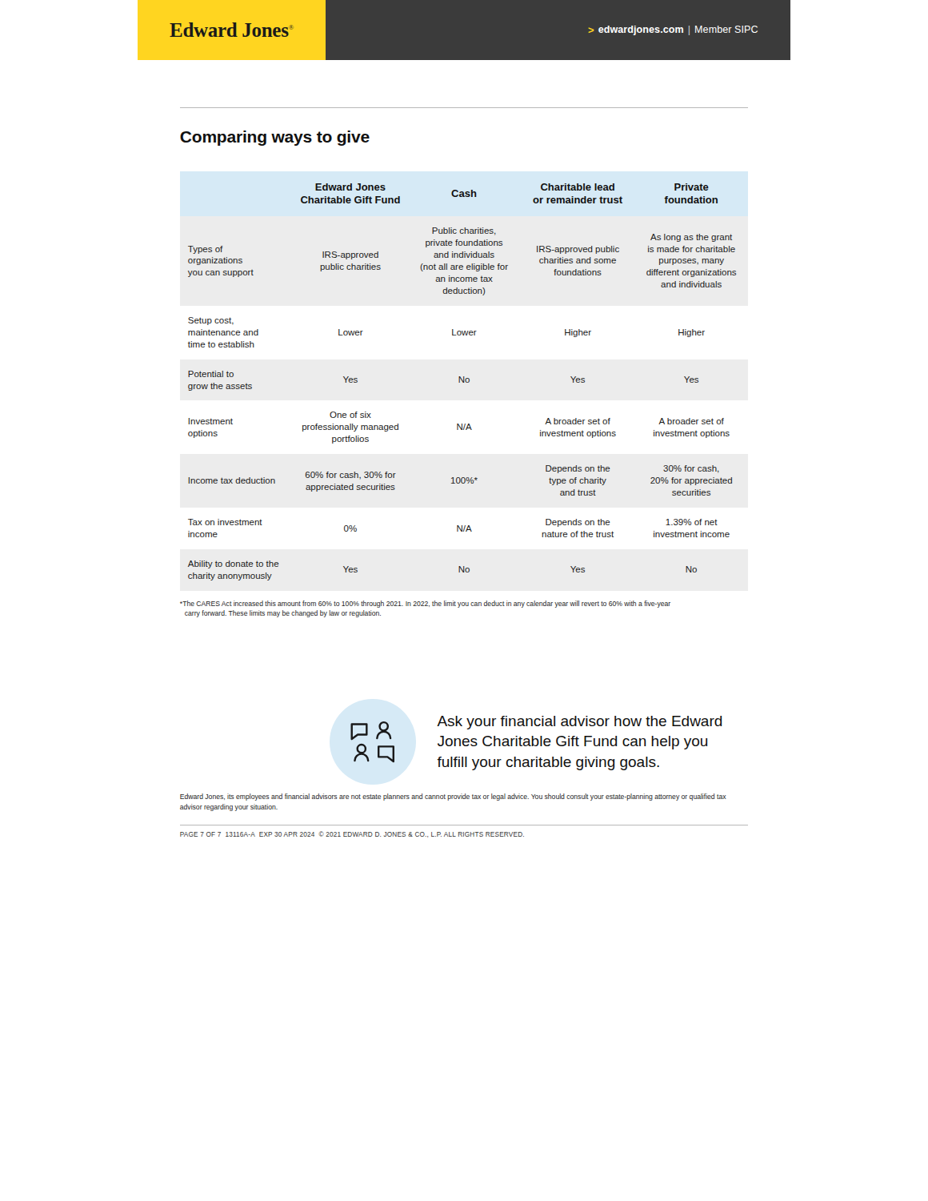Edward Jones®
>edwardjones.com|Member SIPC
Comparing ways to give
| | Edward Jones Charitable Gift Fund | Cash | Charitable lead or remainder trust | Private foundation |
| --- | --- | --- | --- | --- |
| Types of organizations you can support | IRS-approved public charities | Public charities, private foundations and individuals (not all are eligible for an income tax deduction) | IRS-approved public charities and some foundations | As long as the grant is made for charitable purposes, many different organizations and individuals |
| Setup cost, maintenance and time to establish | Lower | Lower | Higher | Higher |
| Potential to grow the assets | Yes | No | Yes | Yes |
| Investment options | One of six professionally managed portfolios | N/A | A broader set of investment options | A broader set of investment options |
| Income tax deduction | 60% for cash, 30% for appreciated securities | 100%* | Depends on the type of charity and trust | 30% for cash, 20% for appreciated securities |
| Tax on investment income | 0% | N/A | Depends on the nature of the trust | 1.39% of net investment income |
| Ability to donate to the charity anonymously | Yes | No | Yes | No |
*The CARES Act increased this amount from 60% to 100% through 2021. In 2022, the limit you can deduct in any calendar year will revert to 60% with a five-year carry forward. These limits may be changed by law or regulation.
Ask your financial advisor how the Edward Jones Charitable Gift Fund can help you fulfill your charitable giving goals.
Edward Jones, its employees and financial advisors are not estate planners and cannot provide tax or legal advice. You should consult your estate-planning attorney or qualified tax advisor regarding your situation.
PAGE 7 OF 7 13116A-A EXP 30 APR 2024 © 2021 EDWARD D. JONES & CO., L.P. ALL RIGHTS RESERVED.